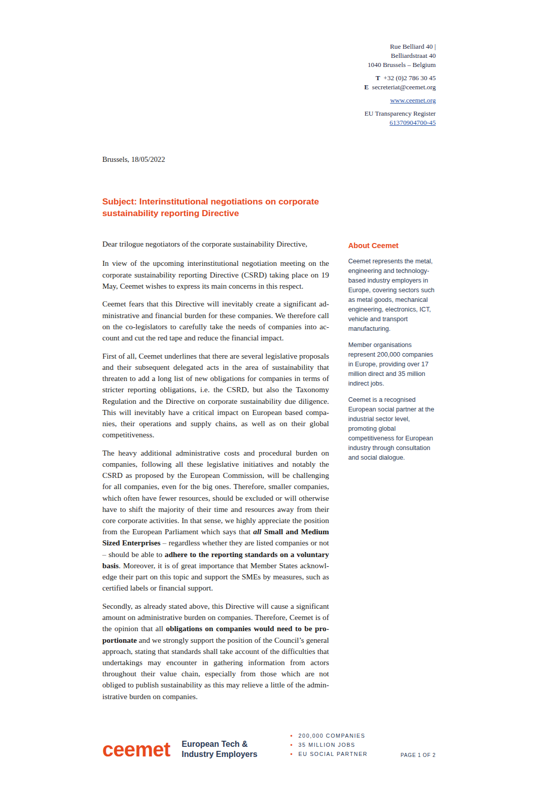Rue Belliard 40 |
Belliardstraat 40
1040 Brussels – Belgium
T +32 (0)2 786 30 45
E secreteriat@ceemet.org
www.ceemet.org
EU Transparency Register
61370904700-45
Brussels, 18/05/2022
Subject: Interinstitutional negotiations on corporate sustainability reporting Directive
Dear trilogue negotiators of the corporate sustainability Directive,
In view of the upcoming interinstitutional negotiation meeting on the corporate sustainability reporting Directive (CSRD) taking place on 19 May, Ceemet wishes to express its main concerns in this respect.
Ceemet fears that this Directive will inevitably create a significant administrative and financial burden for these companies. We therefore call on the co-legislators to carefully take the needs of companies into account and cut the red tape and reduce the financial impact.
First of all, Ceemet underlines that there are several legislative proposals and their subsequent delegated acts in the area of sustainability that threaten to add a long list of new obligations for companies in terms of stricter reporting obligations, i.e. the CSRD, but also the Taxonomy Regulation and the Directive on corporate sustainability due diligence. This will inevitably have a critical impact on European based companies, their operations and supply chains, as well as on their global competitiveness.
The heavy additional administrative costs and procedural burden on companies, following all these legislative initiatives and notably the CSRD as proposed by the European Commission, will be challenging for all companies, even for the big ones. Therefore, smaller companies, which often have fewer resources, should be excluded or will otherwise have to shift the majority of their time and resources away from their core corporate activities. In that sense, we highly appreciate the position from the European Parliament which says that all Small and Medium Sized Enterprises – regardless whether they are listed companies or not – should be able to adhere to the reporting standards on a voluntary basis. Moreover, it is of great importance that Member States acknowledge their part on this topic and support the SMEs by measures, such as certified labels or financial support.
Secondly, as already stated above, this Directive will cause a significant amount on administrative burden on companies. Therefore, Ceemet is of the opinion that all obligations on companies would need to be proportionate and we strongly support the position of the Council’s general approach, stating that standards shall take account of the difficulties that undertakings may encounter in gathering information from actors throughout their value chain, especially from those which are not obliged to publish sustainability as this may relieve a little of the administrative burden on companies.
About Ceemet
Ceemet represents the metal, engineering and technology-based industry employers in Europe, covering sectors such as metal goods, mechanical engineering, electronics, ICT, vehicle and transport manufacturing.
Member organisations represent 200,000 companies in Europe, providing over 17 million direct and 35 million indirect jobs.
Ceemet is a recognised European social partner at the industrial sector level, promoting global competitiveness for European industry through consultation and social dialogue.
ceemet
European Tech &
Industry Employers
200,000 COMPANIES
35 MILLION JOBS
EU SOCIAL PARTNER
PAGE 1 OF 2